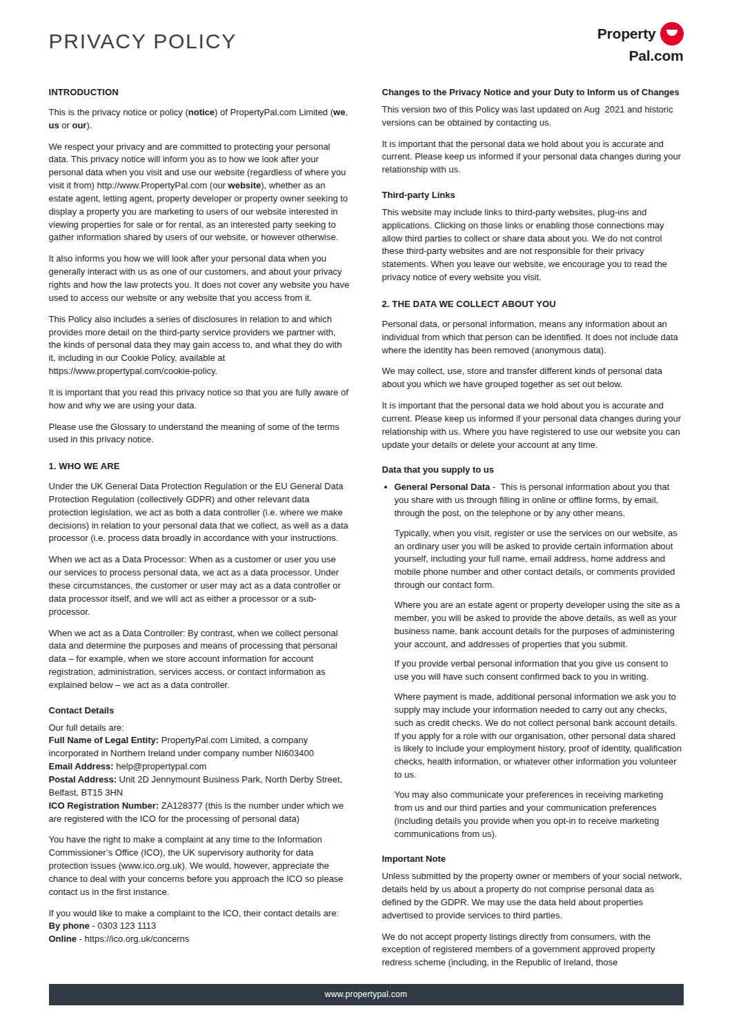Privacy Policy
Property
Pal.com
Introduction
This is the privacy notice or policy (notice) of PropertyPal.com Limited (we, us or our).
We respect your privacy and are committed to protecting your personal data. This privacy notice will inform you as to how we look after your personal data when you visit and use our website (regardless of where you visit it from) http://www.PropertyPal.com (our website), whether as an estate agent, letting agent, property developer or property owner seeking to display a property you are marketing to users of our website interested in viewing properties for sale or for rental, as an interested party seeking to gather information shared by users of our website, or however otherwise.
It also informs you how we will look after your personal data when you generally interact with us as one of our customers, and about your privacy rights and how the law protects you. It does not cover any website you have used to access our website or any website that you access from it.
This Policy also includes a series of disclosures in relation to and which provides more detail on the third-party service providers we partner with, the kinds of personal data they may gain access to, and what they do with it, including in our Cookie Policy, available at https://www.propertypal.com/cookie-policy.
It is important that you read this privacy notice so that you are fully aware of how and why we are using your data.
Please use the Glossary to understand the meaning of some of the terms used in this privacy notice.
1. Who we are
Under the UK General Data Protection Regulation or the EU General Data Protection Regulation (collectively GDPR) and other relevant data protection legislation, we act as both a data controller (i.e. where we make decisions) in relation to your personal data that we collect, as well as a data processor (i.e. process data broadly in accordance with your instructions.
When we act as a Data Processor: When as a customer or user you use our services to process personal data, we act as a data processor. Under these circumstances, the customer or user may act as a data controller or data processor itself, and we will act as either a processor or a sub-processor.
When we act as a Data Controller: By contrast, when we collect personal data and determine the purposes and means of processing that personal data – for example, when we store account information for account registration, administration, services access, or contact information as explained below – we act as a data controller.
Contact Details
Our full details are:
Full Name of Legal Entity: PropertyPal.com Limited, a company incorporated in Northern Ireland under company number NI603400
Email Address: help@propertypal.com
Postal Address: Unit 2D Jennymount Business Park, North Derby Street, Belfast, BT15 3HN
ICO Registration Number: ZA128377 (this is the number under which we are registered with the ICO for the processing of personal data)
You have the right to make a complaint at any time to the Information Commissioner’s Office (ICO), the UK supervisory authority for data protection issues (www.ico.org.uk). We would, however, appreciate the chance to deal with your concerns before you approach the ICO so please contact us in the first instance.
If you would like to make a complaint to the ICO, their contact details are:
By phone - 0303 123 1113
Online - https://ico.org.uk/concerns
Changes to the Privacy Notice and your Duty to Inform us of Changes
This version two of this Policy was last updated on Aug 2021 and historic versions can be obtained by contacting us.
It is important that the personal data we hold about you is accurate and current. Please keep us informed if your personal data changes during your relationship with us.
Third-party Links
This website may include links to third-party websites, plug-ins and applications. Clicking on those links or enabling those connections may allow third parties to collect or share data about you. We do not control these third-party websites and are not responsible for their privacy statements. When you leave our website, we encourage you to read the privacy notice of every website you visit.
2. The data we collect about you
Personal data, or personal information, means any information about an individual from which that person can be identified. It does not include data where the identity has been removed (anonymous data).
We may collect, use, store and transfer different kinds of personal data about you which we have grouped together as set out below.
It is important that the personal data we hold about you is accurate and current. Please keep us informed if your personal data changes during your relationship with us. Where you have registered to use our website you can update your details or delete your account at any time.
Data that you supply to us
General Personal Data - This is personal information about you that you share with us through filling in online or offline forms, by email, through the post, on the telephone or by any other means.
Typically, when you visit, register or use the services on our website, as an ordinary user you will be asked to provide certain information about yourself, including your full name, email address, home address and mobile phone number and other contact details, or comments provided through our contact form.
Where you are an estate agent or property developer using the site as a member, you will be asked to provide the above details, as well as your business name, bank account details for the purposes of administering your account, and addresses of properties that you submit.
If you provide verbal personal information that you give us consent to use you will have such consent confirmed back to you in writing.
Where payment is made, additional personal information we ask you to supply may include your information needed to carry out any checks, such as credit checks. We do not collect personal bank account details. If you apply for a role with our organisation, other personal data shared is likely to include your employment history, proof of identity, qualification checks, health information, or whatever other information you volunteer to us.
You may also communicate your preferences in receiving marketing from us and our third parties and your communication preferences (including details you provide when you opt-in to receive marketing communications from us).
Important Note
Unless submitted by the property owner or members of your social network, details held by us about a property do not comprise personal data as defined by the GDPR. We may use the data held about properties advertised to provide services to third parties.
We do not accept property listings directly from consumers, with the exception of registered members of a government approved property redress scheme (including, in the Republic of Ireland, those
www.propertypal.com